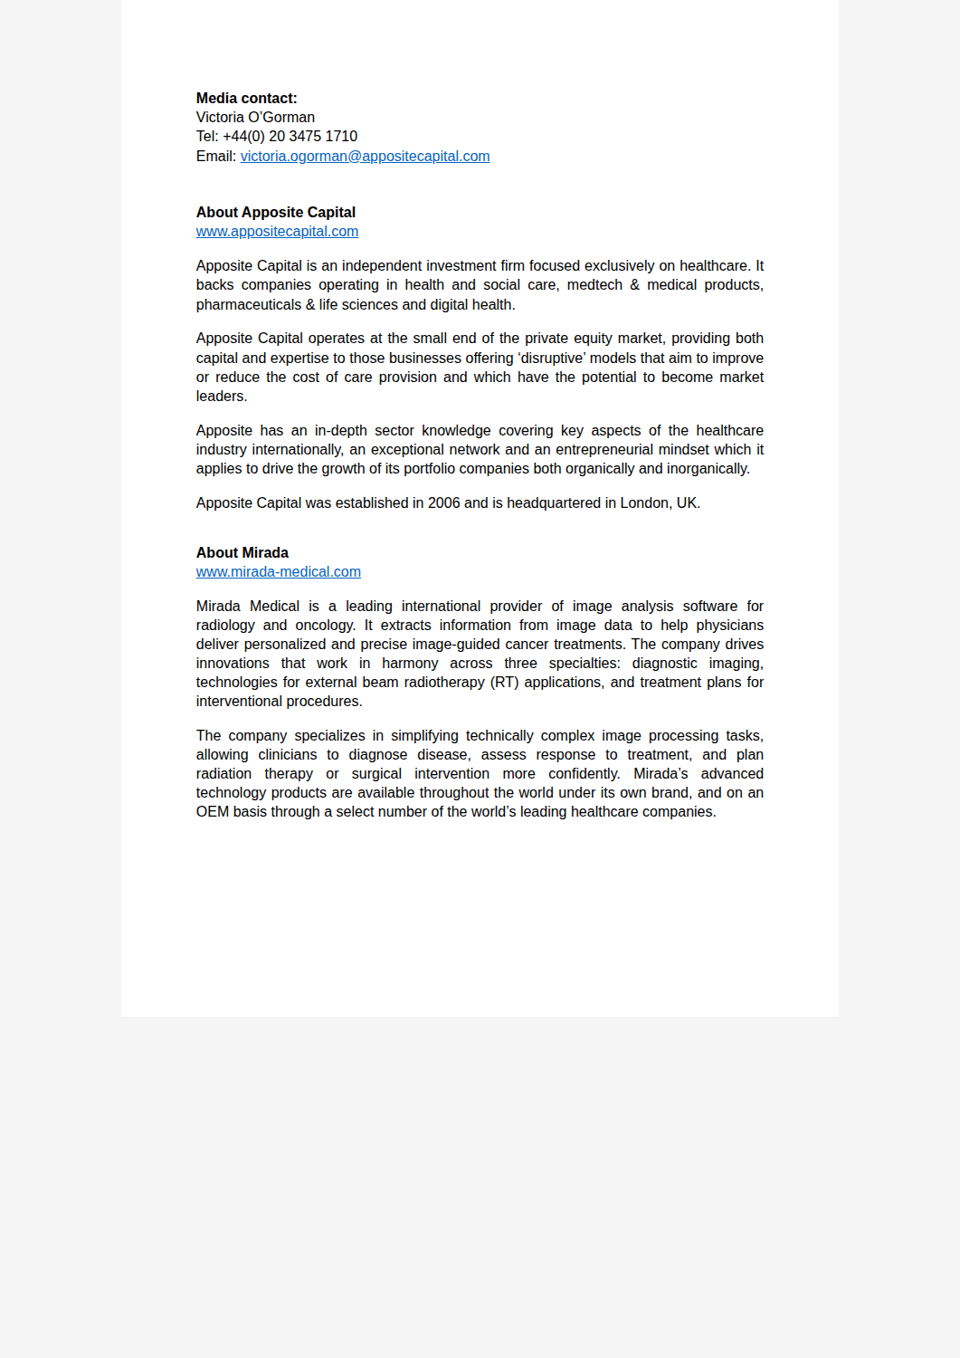Media contact:
Victoria O’Gorman
Tel: +44(0) 20 3475 1710
Email: victoria.ogorman@appositecapital.com
About Apposite Capital
www.appositecapital.com
Apposite Capital is an independent investment firm focused exclusively on healthcare. It backs companies operating in health and social care, medtech & medical products, pharmaceuticals & life sciences and digital health.
Apposite Capital operates at the small end of the private equity market, providing both capital and expertise to those businesses offering ‘disruptive’ models that aim to improve or reduce the cost of care provision and which have the potential to become market leaders.
Apposite has an in-depth sector knowledge covering key aspects of the healthcare industry internationally, an exceptional network and an entrepreneurial mindset which it applies to drive the growth of its portfolio companies both organically and inorganically.
Apposite Capital was established in 2006 and is headquartered in London, UK.
About Mirada
www.mirada-medical.com
Mirada Medical is a leading international provider of image analysis software for radiology and oncology. It extracts information from image data to help physicians deliver personalized and precise image-guided cancer treatments. The company drives innovations that work in harmony across three specialties: diagnostic imaging, technologies for external beam radiotherapy (RT) applications, and treatment plans for interventional procedures.
The company specializes in simplifying technically complex image processing tasks, allowing clinicians to diagnose disease, assess response to treatment, and plan radiation therapy or surgical intervention more confidently. Mirada’s advanced technology products are available throughout the world under its own brand, and on an OEM basis through a select number of the world’s leading healthcare companies.